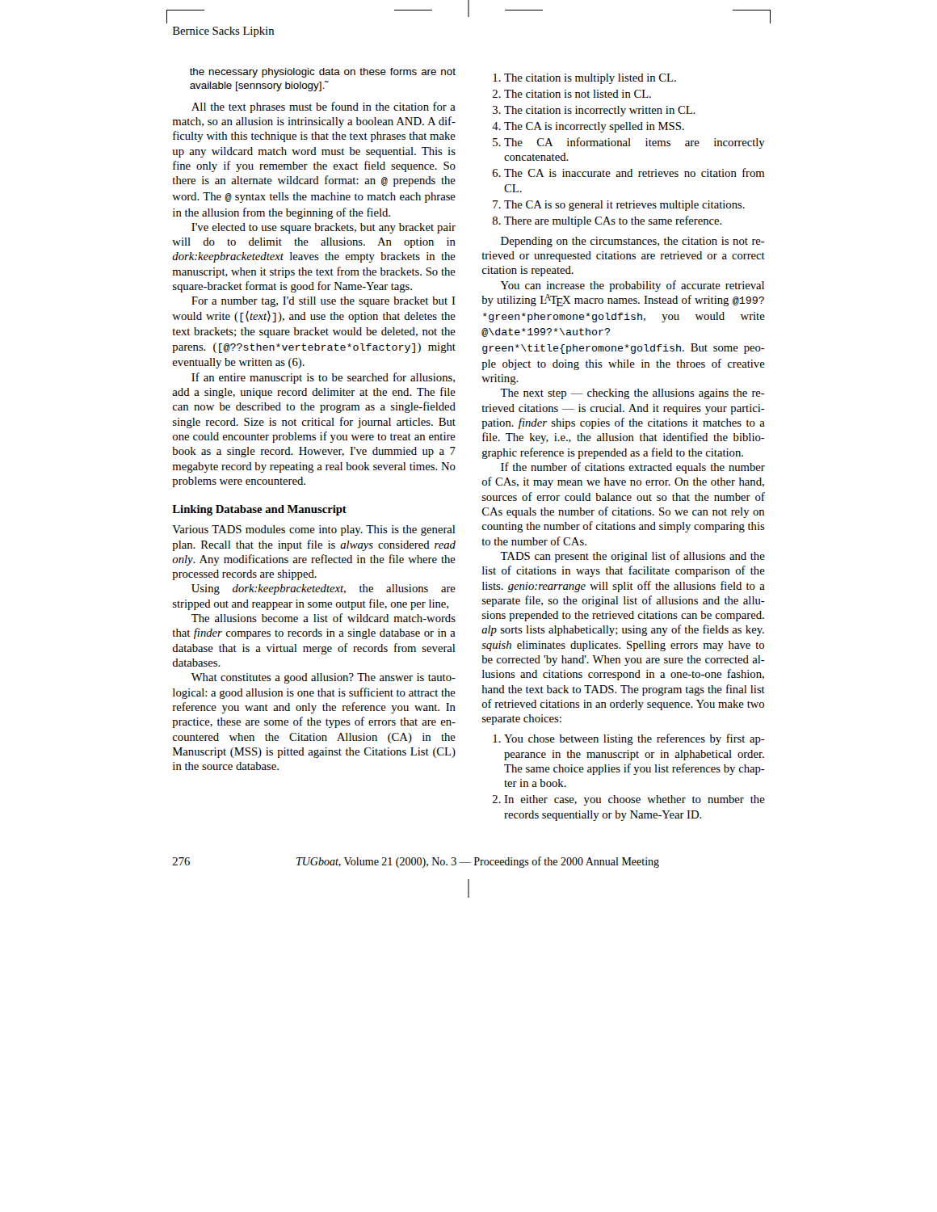Bernice Sacks Lipkin
the necessary physiologic data on these forms are not available [sennsory biology].˜
All the text phrases must be found in the citation for a match, so an allusion is intrinsically a boolean AND. A difficulty with this technique is that the text phrases that make up any wildcard match word must be sequential. This is fine only if you remember the exact field sequence. So there is an alternate wildcard format: an @ prepends the word. The @ syntax tells the machine to match each phrase in the allusion from the beginning of the field.
I've elected to use square brackets, but any bracket pair will do to delimit the allusions. An option in dork:keepbracketedtext leaves the empty brackets in the manuscript, when it strips the text from the brackets. So the square-bracket format is good for Name-Year tags.
For a number tag, I'd still use the square bracket but I would write ([⟨text⟩]), and use the option that deletes the text brackets; the square bracket would be deleted, not the parens. ([@??sthen*vertebrate*olfactory]) might eventually be written as (6).
If an entire manuscript is to be searched for allusions, add a single, unique record delimiter at the end. The file can now be described to the program as a single-fielded single record. Size is not critical for journal articles. But one could encounter problems if you were to treat an entire book as a single record. However, I've dummied up a 7 megabyte record by repeating a real book several times. No problems were encountered.
Linking Database and Manuscript
Various TADS modules come into play. This is the general plan. Recall that the input file is always considered read only. Any modifications are reflected in the file where the processed records are shipped.
Using dork:keepbracketedtext, the allusions are stripped out and reappear in some output file, one per line,
The allusions become a list of wildcard match-words that finder compares to records in a single database or in a database that is a virtual merge of records from several databases.
What constitutes a good allusion? The answer is tautological: a good allusion is one that is sufficient to attract the reference you want and only the reference you want. In practice, these are some of the types of errors that are encountered when the Citation Allusion (CA) in the Manuscript (MSS) is pitted against the Citations List (CL) in the source database.
The citation is multiply listed in CL.
The citation is not listed in CL.
The citation is incorrectly written in CL.
The CA is incorrectly spelled in MSS.
The CA informational items are incorrectly concatenated.
The CA is inaccurate and retrieves no citation from CL.
The CA is so general it retrieves multiple citations.
There are multiple CAs to the same reference.
Depending on the circumstances, the citation is not retrieved or unrequested citations are retrieved or a correct citation is repeated.
You can increase the probability of accurate retrieval by utilizing LATEX macro names. Instead of writing @199?*green*pheromone*goldfish, you would write @\date*199?*\author?green*\title{pheromone*goldfish. But some people object to doing this while in the throes of creative writing.
The next step — checking the allusions agains the retrieved citations — is crucial. And it requires your participation. finder ships copies of the citations it matches to a file. The key, i.e., the allusion that identified the bibliographic reference is prepended as a field to the citation.
If the number of citations extracted equals the number of CAs, it may mean we have no error. On the other hand, sources of error could balance out so that the number of CAs equals the number of citations. So we can not rely on counting the number of citations and simply comparing this to the number of CAs.
TADS can present the original list of allusions and the list of citations in ways that facilitate comparison of the lists. genio:rearrange will split off the allusions field to a separate file, so the original list of allusions and the allusions prepended to the retrieved citations can be compared. alp sorts lists alphabetically; using any of the fields as key. squish eliminates duplicates. Spelling errors may have to be corrected 'by hand'. When you are sure the corrected allusions and citations correspond in a one-to-one fashion, hand the text back to TADS. The program tags the final list of retrieved citations in an orderly sequence. You make two separate choices:
You chose between listing the references by first appearance in the manuscript or in alphabetical order. The same choice applies if you list references by chapter in a book.
In either case, you choose whether to number the records sequentially or by Name-Year ID.
276
TUGboat, Volume 21 (2000), No. 3 — Proceedings of the 2000 Annual Meeting